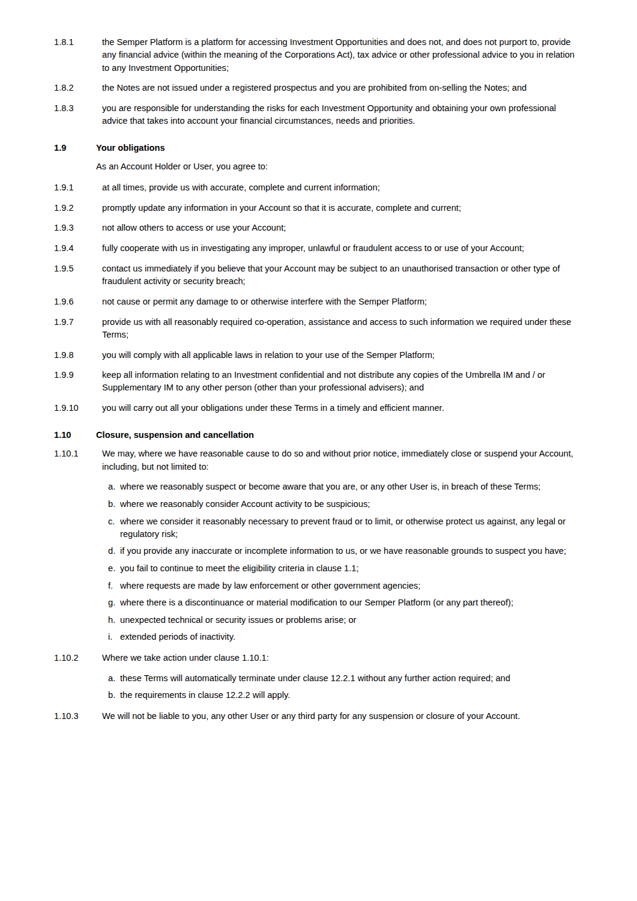1.8.1
the Semper Platform is a platform for accessing Investment Opportunities and does not, and does not purport to, provide any financial advice (within the meaning of the Corporations Act), tax advice or other professional advice to you in relation to any Investment Opportunities;
1.8.2
the Notes are not issued under a registered prospectus and you are prohibited from on-selling the Notes; and
1.8.3
you are responsible for understanding the risks for each Investment Opportunity and obtaining your own professional advice that takes into account your financial circumstances, needs and priorities.
1.9
Your obligations
As an Account Holder or User, you agree to:
1.9.1
at all times, provide us with accurate, complete and current information;
1.9.2
promptly update any information in your Account so that it is accurate, complete and current;
1.9.3
not allow others to access or use your Account;
1.9.4
fully cooperate with us in investigating any improper, unlawful or fraudulent access to or use of your Account;
1.9.5
contact us immediately if you believe that your Account may be subject to an unauthorised transaction or other type of fraudulent activity or security breach;
1.9.6
not cause or permit any damage to or otherwise interfere with the Semper Platform;
1.9.7
provide us with all reasonably required co-operation, assistance and access to such information we required under these Terms;
1.9.8
you will comply with all applicable laws in relation to your use of the Semper Platform;
1.9.9
keep all information relating to an Investment confidential and not distribute any copies of the Umbrella IM and / or Supplementary IM to any other person (other than your professional advisers); and
1.9.10
you will carry out all your obligations under these Terms in a timely and efficient manner.
1.10
Closure, suspension and cancellation
1.10.1
We may, where we have reasonable cause to do so and without prior notice, immediately close or suspend your Account, including, but not limited to:
a.
where we reasonably suspect or become aware that you are, or any other User is, in breach of these Terms;
b.
where we reasonably consider Account activity to be suspicious;
c.
where we consider it reasonably necessary to prevent fraud or to limit, or otherwise protect us against, any legal or regulatory risk;
d.
if you provide any inaccurate or incomplete information to us, or we have reasonable grounds to suspect you have;
e.
you fail to continue to meet the eligibility criteria in clause 1.1;
f.
where requests are made by law enforcement or other government agencies;
g.
where there is a discontinuance or material modification to our Semper Platform (or any part thereof);
h.
unexpected technical or security issues or problems arise; or
i.
extended periods of inactivity.
1.10.2
Where we take action under clause 1.10.1:
a.
these Terms will automatically terminate under clause 12.2.1 without any further action required; and
b.
the requirements in clause 12.2.2 will apply.
1.10.3
We will not be liable to you, any other User or any third party for any suspension or closure of your Account.